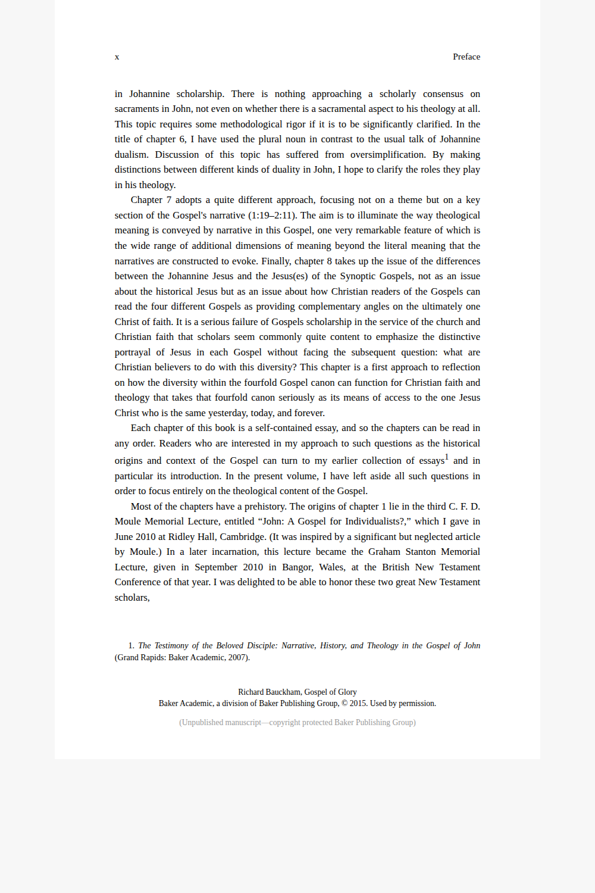x Preface
in Johannine scholarship. There is nothing approaching a scholarly consensus on sacraments in John, not even on whether there is a sacramental aspect to his theology at all. This topic requires some methodological rigor if it is to be significantly clarified. In the title of chapter 6, I have used the plural noun in contrast to the usual talk of Johannine dualism. Discussion of this topic has suffered from oversimplification. By making distinctions between different kinds of duality in John, I hope to clarify the roles they play in his theology.
Chapter 7 adopts a quite different approach, focusing not on a theme but on a key section of the Gospel's narrative (1:19–2:11). The aim is to illuminate the way theological meaning is conveyed by narrative in this Gospel, one very remarkable feature of which is the wide range of additional dimensions of meaning beyond the literal meaning that the narratives are constructed to evoke. Finally, chapter 8 takes up the issue of the differences between the Johannine Jesus and the Jesus(es) of the Synoptic Gospels, not as an issue about the historical Jesus but as an issue about how Christian readers of the Gospels can read the four different Gospels as providing complementary angles on the ultimately one Christ of faith. It is a serious failure of Gospels scholarship in the service of the church and Christian faith that scholars seem commonly quite content to emphasize the distinctive portrayal of Jesus in each Gospel without facing the subsequent question: what are Christian believers to do with this diversity? This chapter is a first approach to reflection on how the diversity within the fourfold Gospel canon can function for Christian faith and theology that takes that fourfold canon seriously as its means of access to the one Jesus Christ who is the same yesterday, today, and forever.
Each chapter of this book is a self-contained essay, and so the chapters can be read in any order. Readers who are interested in my approach to such questions as the historical origins and context of the Gospel can turn to my earlier collection of essays1 and in particular its introduction. In the present volume, I have left aside all such questions in order to focus entirely on the theological content of the Gospel.
Most of the chapters have a prehistory. The origins of chapter 1 lie in the third C. F. D. Moule Memorial Lecture, entitled “John: A Gospel for Individualists?,” which I gave in June 2010 at Ridley Hall, Cambridge. (It was inspired by a significant but neglected article by Moule.) In a later incarnation, this lecture became the Graham Stanton Memorial Lecture, given in September 2010 in Bangor, Wales, at the British New Testament Conference of that year. I was delighted to be able to honor these two great New Testament scholars,
1. The Testimony of the Beloved Disciple: Narrative, History, and Theology in the Gospel of John (Grand Rapids: Baker Academic, 2007).
Richard Bauckham, Gospel of Glory
Baker Academic, a division of Baker Publishing Group, © 2015. Used by permission.
(Unpublished manuscript—copyright protected Baker Publishing Group)